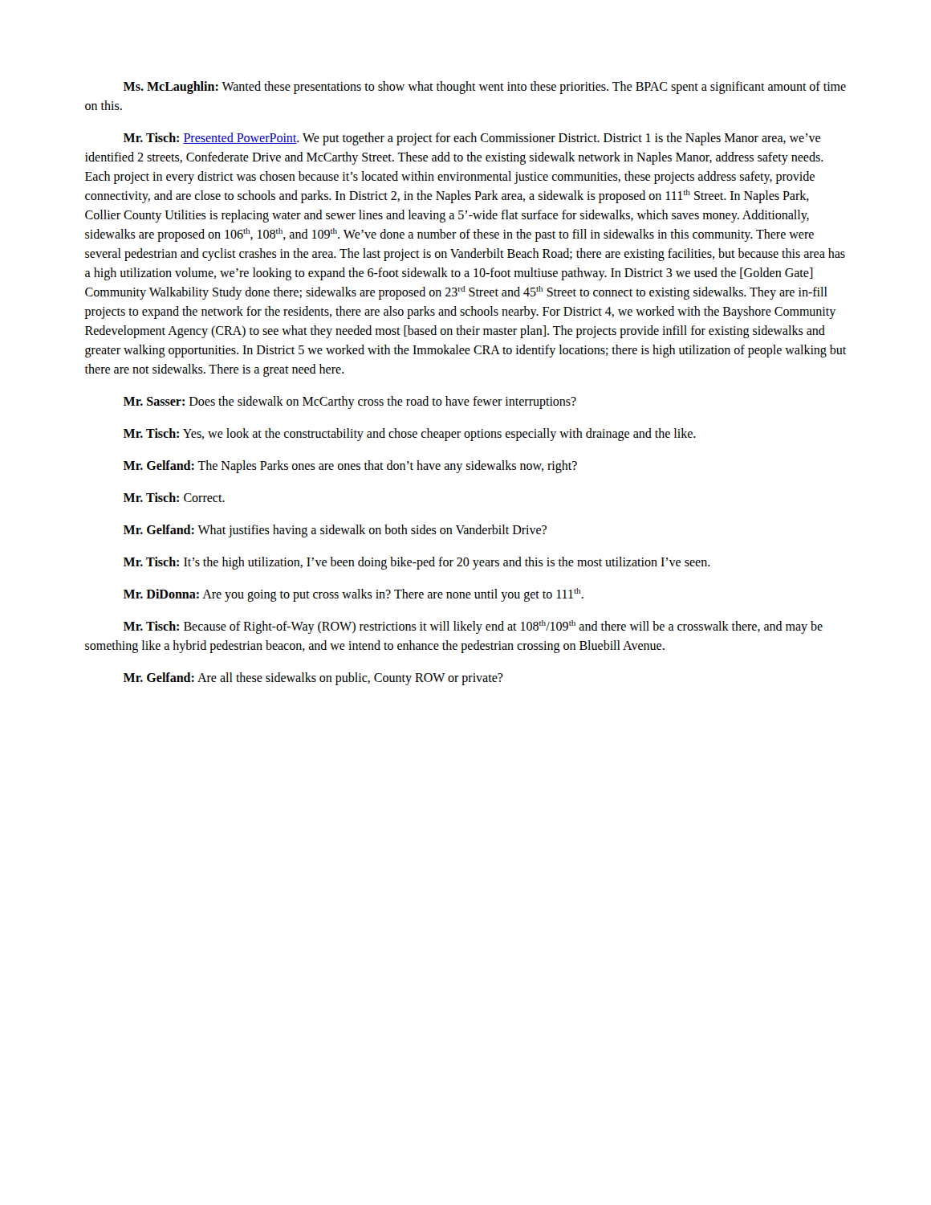Ms. McLaughlin: Wanted these presentations to show what thought went into these priorities. The BPAC spent a significant amount of time on this.
Mr. Tisch: Presented PowerPoint. We put together a project for each Commissioner District. District 1 is the Naples Manor area, we’ve identified 2 streets, Confederate Drive and McCarthy Street. These add to the existing sidewalk network in Naples Manor, address safety needs. Each project in every district was chosen because it’s located within environmental justice communities, these projects address safety, provide connectivity, and are close to schools and parks. In District 2, in the Naples Park area, a sidewalk is proposed on 111th Street. In Naples Park, Collier County Utilities is replacing water and sewer lines and leaving a 5’-wide flat surface for sidewalks, which saves money. Additionally, sidewalks are proposed on 106th, 108th, and 109th. We’ve done a number of these in the past to fill in sidewalks in this community. There were several pedestrian and cyclist crashes in the area. The last project is on Vanderbilt Beach Road; there are existing facilities, but because this area has a high utilization volume, we’re looking to expand the 6-foot sidewalk to a 10-foot multiuse pathway. In District 3 we used the [Golden Gate] Community Walkability Study done there; sidewalks are proposed on 23rd Street and 45th Street to connect to existing sidewalks. They are in-fill projects to expand the network for the residents, there are also parks and schools nearby. For District 4, we worked with the Bayshore Community Redevelopment Agency (CRA) to see what they needed most [based on their master plan]. The projects provide infill for existing sidewalks and greater walking opportunities. In District 5 we worked with the Immokalee CRA to identify locations; there is high utilization of people walking but there are not sidewalks. There is a great need here.
Mr. Sasser: Does the sidewalk on McCarthy cross the road to have fewer interruptions?
Mr. Tisch: Yes, we look at the constructability and chose cheaper options especially with drainage and the like.
Mr. Gelfand: The Naples Parks ones are ones that don’t have any sidewalks now, right?
Mr. Tisch: Correct.
Mr. Gelfand: What justifies having a sidewalk on both sides on Vanderbilt Drive?
Mr. Tisch: It’s the high utilization, I’ve been doing bike-ped for 20 years and this is the most utilization I’ve seen.
Mr. DiDonna: Are you going to put cross walks in? There are none until you get to 111th.
Mr. Tisch: Because of Right-of-Way (ROW) restrictions it will likely end at 108th/109th and there will be a crosswalk there, and may be something like a hybrid pedestrian beacon, and we intend to enhance the pedestrian crossing on Bluebill Avenue.
Mr. Gelfand: Are all these sidewalks on public, County ROW or private?